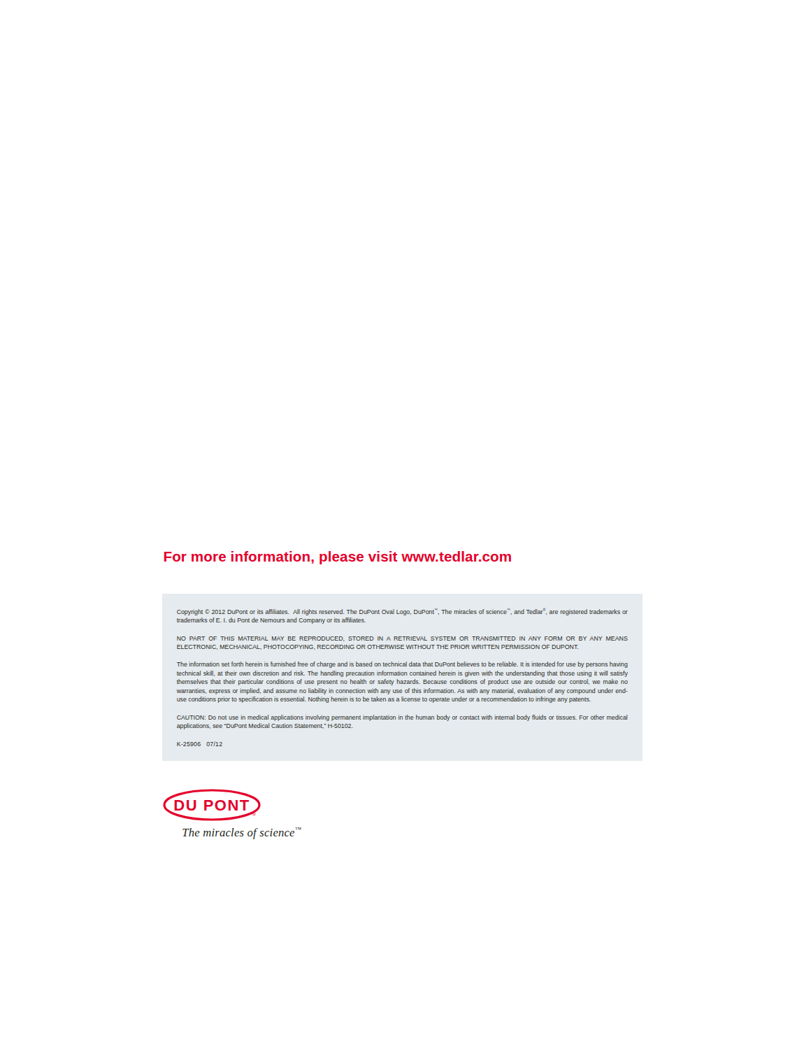For more information, please visit www.tedlar.com
Copyright © 2012 DuPont or its affiliates. All rights reserved. The DuPont Oval Logo, DuPont™, The miracles of science™, and Tedlar®, are registered trademarks or trademarks of E. I. du Pont de Nemours and Company or its affiliates.
NO PART OF THIS MATERIAL MAY BE REPRODUCED, STORED IN A RETRIEVAL SYSTEM OR TRANSMITTED IN ANY FORM OR BY ANY MEANS ELECTRONIC, MECHANICAL, PHOTOCOPYING, RECORDING OR OTHERWISE WITHOUT THE PRIOR WRITTEN PERMISSION OF DUPONT.
The information set forth herein is furnished free of charge and is based on technical data that DuPont believes to be reliable. It is intended for use by persons having technical skill, at their own discretion and risk. The handling precaution information contained herein is given with the understanding that those using it will satisfy themselves that their particular conditions of use present no health or safety hazards. Because conditions of product use are outside our control, we make no warranties, express or implied, and assume no liability in connection with any use of this information. As with any material, evaluation of any compound under end-use conditions prior to specification is essential. Nothing herein is to be taken as a license to operate under or a recommendation to infringe any patents.
CAUTION: Do not use in medical applications involving permanent implantation in the human body or contact with internal body fluids or tissues. For other medical applications, see “DuPont Medical Caution Statement,” H-50102.
K-25906 07/12
DU PONT ®
The miracles of science™